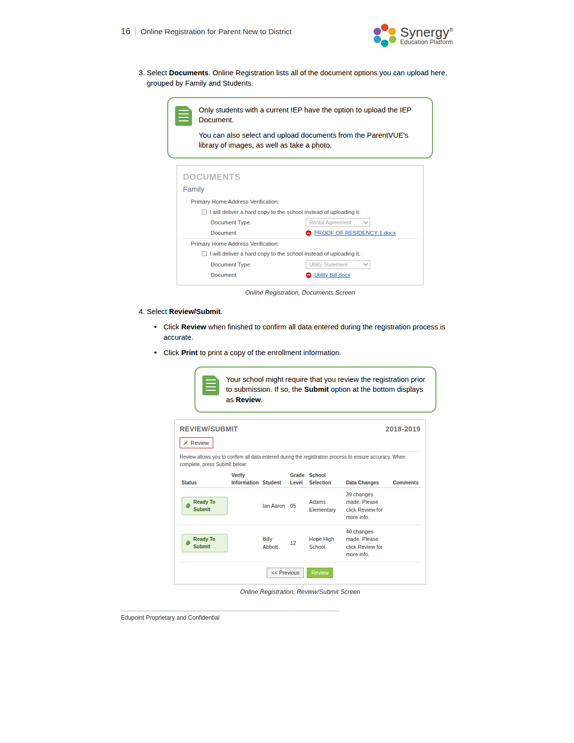16
Online Registration for Parent New to District
Synergy®
Education Platform
Select Documents. Online Registration lists all of the document options you can upload here, grouped by Family and Students.
Only students with a current IEP have the option to upload the IEP Document.
You can also select and upload documents from the ParentVUE's library of images, as well as take a photo.
DOCUMENTS
Family
| Primary Home Address Verification: |
| I will deliver a hard copy to the school instead of uploading it. |
| Document Type | Rental Agreement |
| Document | PROOF OF RESIDENCY 1.docx |
| Primary Home Address Verification: |
| I will deliver a hard copy to the school instead of uploading it. |
| Document Type | Utility Statement |
| Document | Utility Bill.docx |
Online Registration, Documents Screen
Select Review/Submit.
Click Review when finished to confirm all data entered during the registration process is accurate.
Click Print to print a copy of the enrollment information.
Your school might require that you review the registration prior to submission. If so, the Submit option at the bottom displays as Review.
REVIEW/SUBMIT 2018-2019
Review
Review allows you to confirm all data entered during the registration process to ensure accuracy. When complete, press Submit below:
| Status | Verify Information | Student | Grade Level | School Selection | Data Changes | Comments |
| --- | --- | --- | --- | --- | --- | --- |
| Ready To Submit | | Ian Aaron | 05 | Adams Elementary | 39 changes made. Please click Review for more info. | |
| Ready To Submit | | Billy Abbott | 12 | Hope High School | 40 changes made. Please click Review for more info. | |
<< Previous Review
Online Registration, Review/Submit Screen
Edupoint Proprietary and Confidential